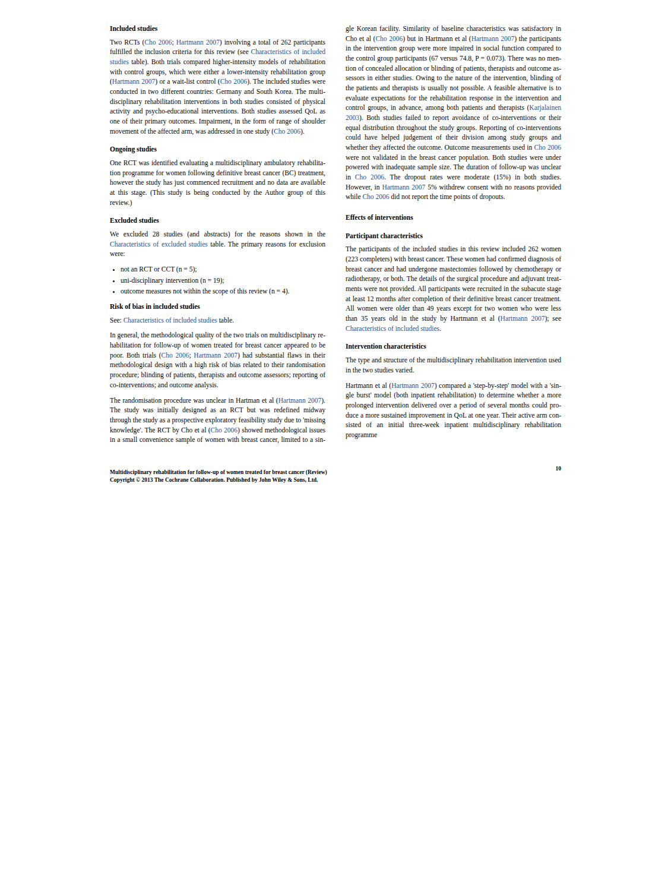Included studies
Two RCTs (Cho 2006; Hartmann 2007) involving a total of 262 participants fulfilled the inclusion criteria for this review (see Characteristics of included studies table). Both trials compared higher-intensity models of rehabilitation with control groups, which were either a lower-intensity rehabilitation group (Hartmann 2007) or a wait-list control (Cho 2006). The included studies were conducted in two different countries: Germany and South Korea. The multidisciplinary rehabilitation interventions in both studies consisted of physical activity and psycho-educational interventions. Both studies assessed QoL as one of their primary outcomes. Impairment, in the form of range of shoulder movement of the affected arm, was addressed in one study (Cho 2006).
Ongoing studies
One RCT was identified evaluating a multidisciplinary ambulatory rehabilitation programme for women following definitive breast cancer (BC) treatment, however the study has just commenced recruitment and no data are available at this stage. (This study is being conducted by the Author group of this review.)
Excluded studies
We excluded 28 studies (and abstracts) for the reasons shown in the Characteristics of excluded studies table. The primary reasons for exclusion were:
not an RCT or CCT (n = 5);
uni-disciplinary intervention (n = 19);
outcome measures not within the scope of this review (n = 4).
Risk of bias in included studies
See: Characteristics of included studies table.
In general, the methodological quality of the two trials on multidisciplinary rehabilitation for follow-up of women treated for breast cancer appeared to be poor. Both trials (Cho 2006; Hartmann 2007) had substantial flaws in their methodological design with a high risk of bias related to their randomisation procedure; blinding of patients, therapists and outcome assessors; reporting of co-interventions; and outcome analysis.
The randomisation procedure was unclear in Hartman et al (Hartmann 2007). The study was initially designed as an RCT but was redefined midway through the study as a prospective exploratory feasibility study due to 'missing knowledge'. The RCT by Cho et al (Cho 2006) showed methodological issues in a small convenience sample of women with breast cancer, limited to a single Korean facility. Similarity of baseline characteristics was satisfactory in Cho et al (Cho 2006) but in Hartmann et al (Hartmann 2007) the participants in the intervention group were more impaired in social function compared to the control group participants (67 versus 74.8, P = 0.073). There was no mention of concealed allocation or blinding of patients, therapists and outcome assessors in either studies. Owing to the nature of the intervention, blinding of the patients and therapists is usually not possible. A feasible alternative is to evaluate expectations for the rehabilitation response in the intervention and control groups, in advance, among both patients and therapists (Karjalainen 2003). Both studies failed to report avoidance of co-interventions or their equal distribution throughout the study groups. Reporting of co-interventions could have helped judgement of their division among study groups and whether they affected the outcome. Outcome measurements used in Cho 2006 were not validated in the breast cancer population. Both studies were under powered with inadequate sample size. The duration of follow-up was unclear in Cho 2006. The dropout rates were moderate (15%) in both studies. However, in Hartmann 2007 5% withdrew consent with no reasons provided while Cho 2006 did not report the time points of dropouts.
Effects of interventions
Participant characteristics
The participants of the included studies in this review included 262 women (223 completers) with breast cancer. These women had confirmed diagnosis of breast cancer and had undergone mastectomies followed by chemotherapy or radiotherapy, or both. The details of the surgical procedure and adjuvant treatments were not provided. All participants were recruited in the subacute stage at least 12 months after completion of their definitive breast cancer treatment. All women were older than 49 years except for two women who were less than 35 years old in the study by Hartmann et al (Hartmann 2007); see Characteristics of included studies.
Intervention characteristics
The type and structure of the multidisciplinary rehabilitation intervention used in the two studies varied.
Hartmann et al (Hartmann 2007) compared a 'step-by-step' model with a 'single burst' model (both inpatient rehabilitation) to determine whether a more prolonged intervention delivered over a period of several months could produce a more sustained improvement in QoL at one year. Their active arm consisted of an initial three-week inpatient multidisciplinary rehabilitation programme
Multidisciplinary rehabilitation for follow-up of women treated for breast cancer (Review) Copyright © 2013 The Cochrane Collaboration. Published by John Wiley & Sons, Ltd. 10